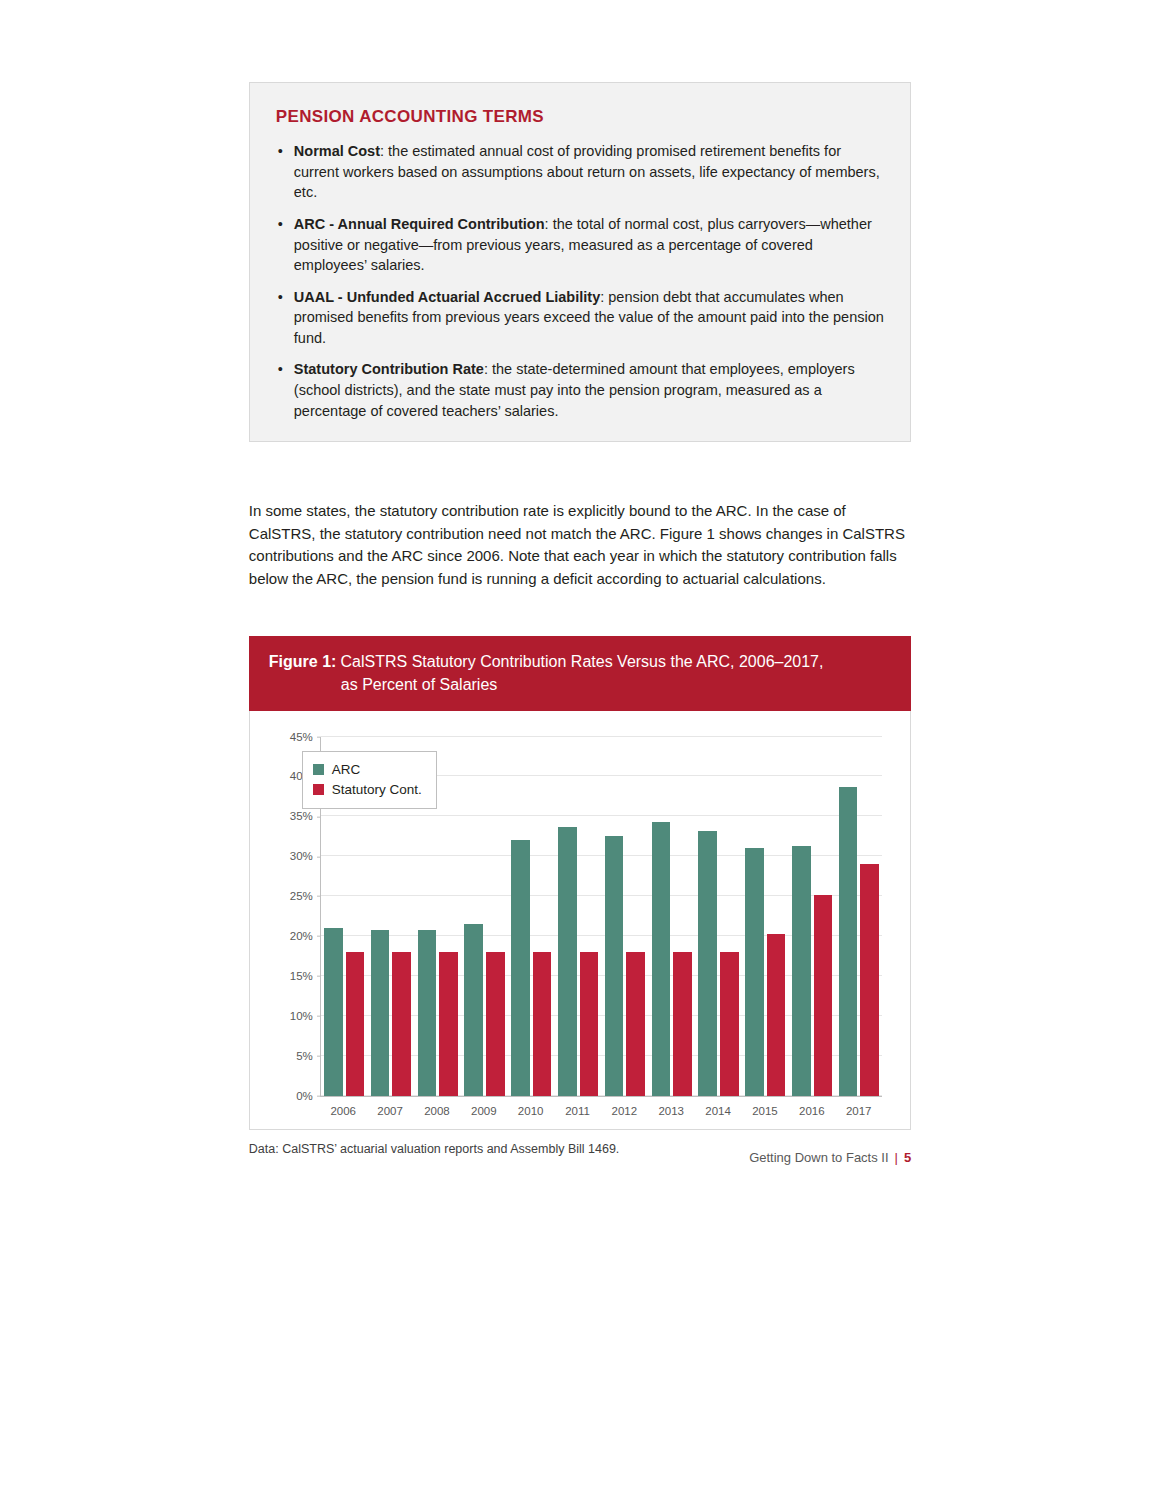Pension Accounting Terms
Normal Cost: the estimated annual cost of providing promised retirement benefits for current workers based on assumptions about return on assets, life expectancy of members, etc.
ARC - Annual Required Contribution: the total of normal cost, plus carryovers—whether positive or negative—from previous years, measured as a percentage of covered employees’ salaries.
UAAL - Unfunded Actuarial Accrued Liability: pension debt that accumulates when promised benefits from previous years exceed the value of the amount paid into the pension fund.
Statutory Contribution Rate: the state-determined amount that employees, employers (school districts), and the state must pay into the pension program, measured as a percentage of covered teachers’ salaries.
In some states, the statutory contribution rate is explicitly bound to the ARC. In the case of CalSTRS, the statutory contribution need not match the ARC. Figure 1 shows changes in CalSTRS contributions and the ARC since 2006. Note that each year in which the statutory contribution falls below the ARC, the pension fund is running a deficit according to actuarial calculations.
Figure 1: CalSTRS Statutory Contribution Rates Versus the ARC, 2006–2017, as Percent of Salaries
ARC
Statutory Cont.
45%
40%
35%
30%
25%
20%
15%
10%
5%
0%
200620072008200920102011201220132014201520162017
Data: CalSTRS’ actuarial valuation reports and Assembly Bill 1469.
Getting Down to Facts II|5